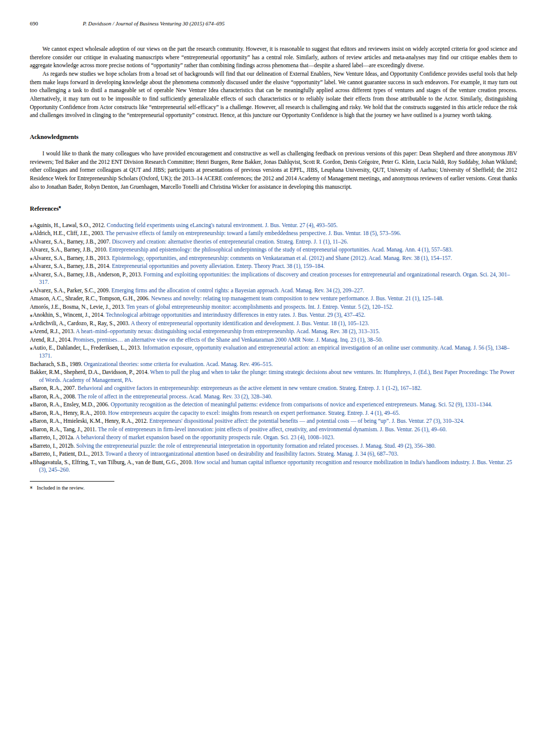690 P. Davidsson / Journal of Business Venturing 30 (2015) 674–695
We cannot expect wholesale adoption of our views on the part the research community. However, it is reasonable to suggest that editors and reviewers insist on widely accepted criteria for good science and therefore consider our critique in evaluating manuscripts where “entrepreneurial opportunity” has a central role. Similarly, authors of review articles and meta-analyses may find our critique enables them to aggregate knowledge across more precise notions of “opportunity” rather than combining findings across phenomena that—despite a shared label—are exceedingly diverse.
As regards new studies we hope scholars from a broad set of backgrounds will find that our delineation of External Enablers, New Venture Ideas, and Opportunity Confidence provides useful tools that help them make leaps forward in developing knowledge about the phenomena commonly discussed under the elusive “opportunity” label. We cannot guarantee success in such endeavors. For example, it may turn out too challenging a task to distil a manageable set of operable New Venture Idea characteristics that can be meaningfully applied across different types of ventures and stages of the venture creation process. Alternatively, it may turn out to be impossible to find sufficiently generalizable effects of such characteristics or to reliably isolate their effects from those attributable to the Actor. Similarly, distinguishing Opportunity Confidence from Actor constructs like “entrepreneurial self-efficacy” is a challenge. However, all research is challenging and risky. We hold that the constructs suggested in this article reduce the risk and challenges involved in clinging to the “entrepreneurial opportunity” construct. Hence, at this juncture our Opportunity Confidence is high that the journey we have outlined is a journey worth taking.
Acknowledgments
I would like to thank the many colleagues who have provided encouragement and constructive as well as challenging feedback on previous versions of this paper: Dean Shepherd and three anonymous JBV reviewers; Ted Baker and the 2012 ENT Division Research Committee; Henri Burgers, Rene Bakker, Jonas Dahlqvist, Scott R. Gordon, Denis Grégoire, Peter G. Klein, Lucia Naldi, Roy Suddaby, Johan Wiklund; other colleagues and former colleagues at QUT and JIBS; participants at presentations of previous versions at EPFL, JIBS, Leuphana University, QUT, University of Aarhus; University of Sheffield; the 2012 Residence Week for Entrepreneurship Scholars (Oxford, UK); the 2013–14 ACERE conferences; the 2012 and 2014 Academy of Management meetings, and anonymous reviewers of earlier versions. Great thanks also to Jonathan Bader, Robyn Denton, Jan Gruenhagen, Marcello Tonelli and Christina Wicker for assistance in developing this manuscript.
References⁎
⁎Aguinis, H., Lawal, S.O., 2012. Conducting field experiments using eLancing's natural environment. J. Bus. Ventur. 27 (4), 493–505.
⁎Aldrich, H.E., Cliff, J.E., 2003. The pervasive effects of family on entrepreneurship: toward a family embeddedness perspective. J. Bus. Ventur. 18 (5), 573–596.
⁎Alvarez, S.A., Barney, J.B., 2007. Discovery and creation: alternative theories of entrepreneurial creation. Strateg. Entrep. J. 1 (1), 11–26.
Alvarez, S.A., Barney, J.B., 2010. Entrepreneurship and epistemology: the philosophical underpinnings of the study of entrepreneurial opportunities. Acad. Manag. Ann. 4 (1), 557–583.
⁎Alvarez, S.A., Barney, J.B., 2013. Epistemology, opportunities, and entrepreneurship: comments on Venkataraman et al. (2012) and Shane (2012). Acad. Manag. Rev. 38 (1), 154–157.
⁎Alvarez, S.A., Barney, J.B., 2014. Entrepreneurial opportunities and poverty alleviation. Enterp. Theory Pract. 38 (1), 159–184.
⁎Alvarez, S.A., Barney, J.B., Anderson, P., 2013. Forming and exploiting opportunities: the implications of discovery and creation processes for entrepreneurial and organizational research. Organ. Sci. 24, 301–317.
⁎Alvarez, S.A., Parker, S.C., 2009. Emerging firms and the allocation of control rights: a Bayesian approach. Acad. Manag. Rev. 34 (2), 209–227.
Amason, A.C., Shrader, R.C., Tompson, G.H., 2006. Newness and novelty: relating top management team composition to new venture performance. J. Bus. Ventur. 21 (1), 125–148.
Amorós, J.E., Bosma, N., Levie, J., 2013. Ten years of global entrepreneurship monitor: accomplishments and prospects. Int. J. Entrep. Ventur. 5 (2), 120–152.
⁎Anokhin, S., Wincent, J., 2014. Technological arbitrage opportunities and interindustry differences in entry rates. J. Bus. Ventur. 29 (3), 437–452.
⁎Ardichvili, A., Cardozo, R., Ray, S., 2003. A theory of entrepreneurial opportunity identification and development. J. Bus. Ventur. 18 (1), 105–123.
⁎Arend, R.J., 2013. A heart–mind–opportunity nexus: distinguishing social entrepreneurship from entrepreneurship. Acad. Manag. Rev. 38 (2), 313–315.
Arend, R.J., 2014. Promises, premises… an alternative view on the effects of the Shane and Venkataraman 2000 AMR Note. J. Manag. Inq. 23 (1), 38–50.
⁎Autio, E., Dahlander, L., Frederiksen, L., 2013. Information exposure, opportunity evaluation and entrepreneurial action: an empirical investigation of an online user community. Acad. Manag. J. 56 (5), 1348–1371.
Bacharach, S.B., 1989. Organizational theories: some criteria for evaluation. Acad. Manag. Rev. 496–515.
Bakker, R.M., Shepherd, D.A., Davidsson, P., 2014. When to pull the plug and when to take the plunge: timing strategic decisions about new ventures. In: Humphreys, J. (Ed.), Best Paper Proceedings: The Power of Words. Academy of Management, PA.
⁎Baron, R.A., 2007. Behavioral and cognitive factors in entrepreneurship: entrepreneurs as the active element in new venture creation. Strateg. Entrep. J. 1 (1-2), 167–182.
⁎Baron, R.A., 2008. The role of affect in the entrepreneurial process. Acad. Manag. Rev. 33 (2), 328–340.
⁎Baron, R.A., Ensley, M.D., 2006. Opportunity recognition as the detection of meaningful patterns: evidence from comparisons of novice and experienced entrepreneurs. Manag. Sci. 52 (9), 1331–1344.
⁎Baron, R.A., Henry, R.A., 2010. How entrepreneurs acquire the capacity to excel: insights from research on expert performance. Strateg. Entrep. J. 4 (1), 49–65.
⁎Baron, R.A., Hmieleski, K.M., Henry, R.A., 2012. Entrepreneurs' dispositional positive affect: the potential benefits — and potential costs — of being “up”. J. Bus. Ventur. 27 (3), 310–324.
⁎Baron, R.A., Tang, J., 2011. The role of entrepreneurs in firm-level innovation: joint effects of positive affect, creativity, and environmental dynamism. J. Bus. Ventur. 26 (1), 49–60.
⁎Barreto, I., 2012a. A behavioral theory of market expansion based on the opportunity prospects rule. Organ. Sci. 23 (4), 1008–1023.
⁎Barreto, I., 2012b. Solving the entrepreneurial puzzle: the role of entrepreneurial interpretation in opportunity formation and related processes. J. Manag. Stud. 49 (2), 356–380.
⁎Barreto, I., Patient, D.L., 2013. Toward a theory of intraorganizational attention based on desirability and feasibility factors. Strateg. Manag. J. 34 (6), 687–703.
⁎Bhagavatula, S., Elfring, T., van Tilburg, A., van de Bunt, G.G., 2010. How social and human capital influence opportunity recognition and resource mobilization in India's handloom industry. J. Bus. Ventur. 25 (3), 245–260.
⁎ Included in the review.